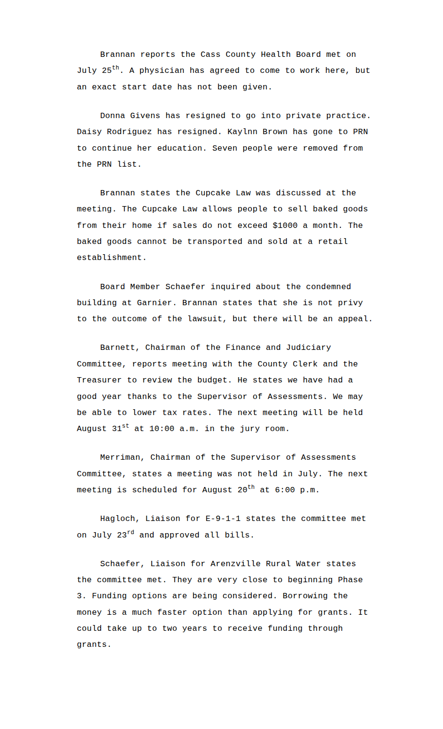Brannan reports the Cass County Health Board met on July 25th. A physician has agreed to come to work here, but an exact start date has not been given.
Donna Givens has resigned to go into private practice. Daisy Rodriguez has resigned. Kaylnn Brown has gone to PRN to continue her education. Seven people were removed from the PRN list.
Brannan states the Cupcake Law was discussed at the meeting. The Cupcake Law allows people to sell baked goods from their home if sales do not exceed $1000 a month. The baked goods cannot be transported and sold at a retail establishment.
Board Member Schaefer inquired about the condemned building at Garnier. Brannan states that she is not privy to the outcome of the lawsuit, but there will be an appeal.
Barnett, Chairman of the Finance and Judiciary Committee, reports meeting with the County Clerk and the Treasurer to review the budget. He states we have had a good year thanks to the Supervisor of Assessments. We may be able to lower tax rates. The next meeting will be held August 31st at 10:00 a.m. in the jury room.
Merriman, Chairman of the Supervisor of Assessments Committee, states a meeting was not held in July. The next meeting is scheduled for August 20th at 6:00 p.m.
Hagloch, Liaison for E-9-1-1 states the committee met on July 23rd and approved all bills.
Schaefer, Liaison for Arenzville Rural Water states the committee met. They are very close to beginning Phase 3. Funding options are being considered. Borrowing the money is a much faster option than applying for grants. It could take up to two years to receive funding through grants.